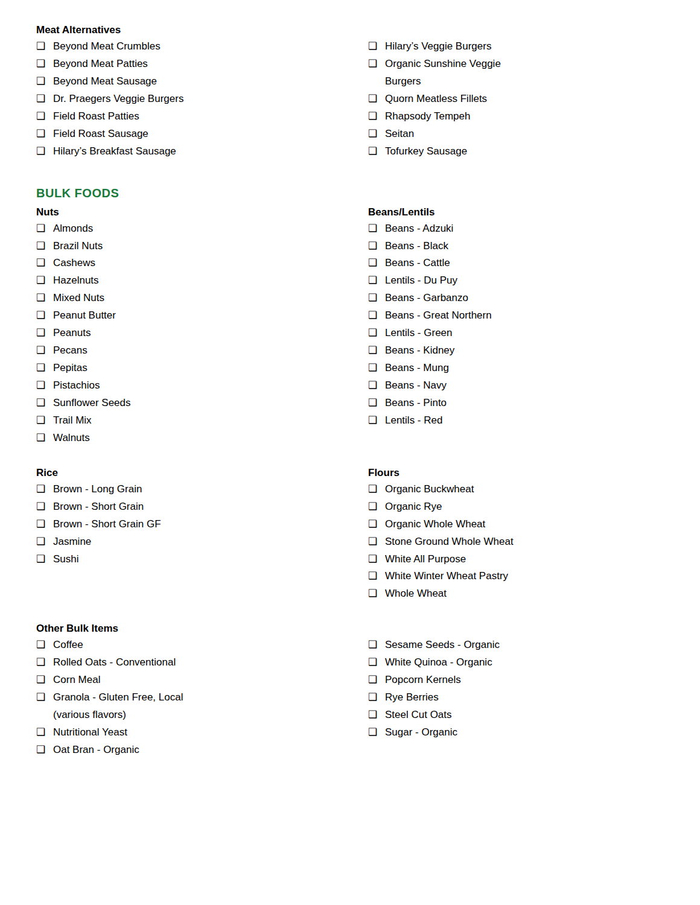Meat Alternatives
Beyond Meat Crumbles
Beyond Meat Patties
Beyond Meat Sausage
Dr. Praegers Veggie Burgers
Field Roast Patties
Field Roast Sausage
Hilary’s Breakfast Sausage
Hilary’s Veggie Burgers
Organic Sunshine Veggie
Burgers
Quorn Meatless Fillets
Rhapsody Tempeh
Seitan
Tofurkey Sausage
BULK FOODS
Nuts
Almonds
Brazil Nuts
Cashews
Hazelnuts
Mixed Nuts
Peanut Butter
Peanuts
Pecans
Pepitas
Pistachios
Sunflower Seeds
Trail Mix
Walnuts
Beans/Lentils
Beans - Adzuki
Beans - Black
Beans - Cattle
Lentils - Du Puy
Beans - Garbanzo
Beans - Great Northern
Lentils - Green
Beans - Kidney
Beans - Mung
Beans - Navy
Beans - Pinto
Lentils - Red
Rice
Brown - Long Grain
Brown - Short Grain
Brown - Short Grain GF
Jasmine
Sushi
Flours
Organic Buckwheat
Organic Rye
Organic Whole Wheat
Stone Ground Whole Wheat
White All Purpose
White Winter Wheat Pastry
Whole Wheat
Other Bulk Items
Coffee
Rolled Oats - Conventional
Corn Meal
Granola - Gluten Free, Local
(various flavors)
Nutritional Yeast
Oat Bran - Organic
Sesame Seeds - Organic
White Quinoa - Organic
Popcorn Kernels
Rye Berries
Steel Cut Oats
Sugar - Organic